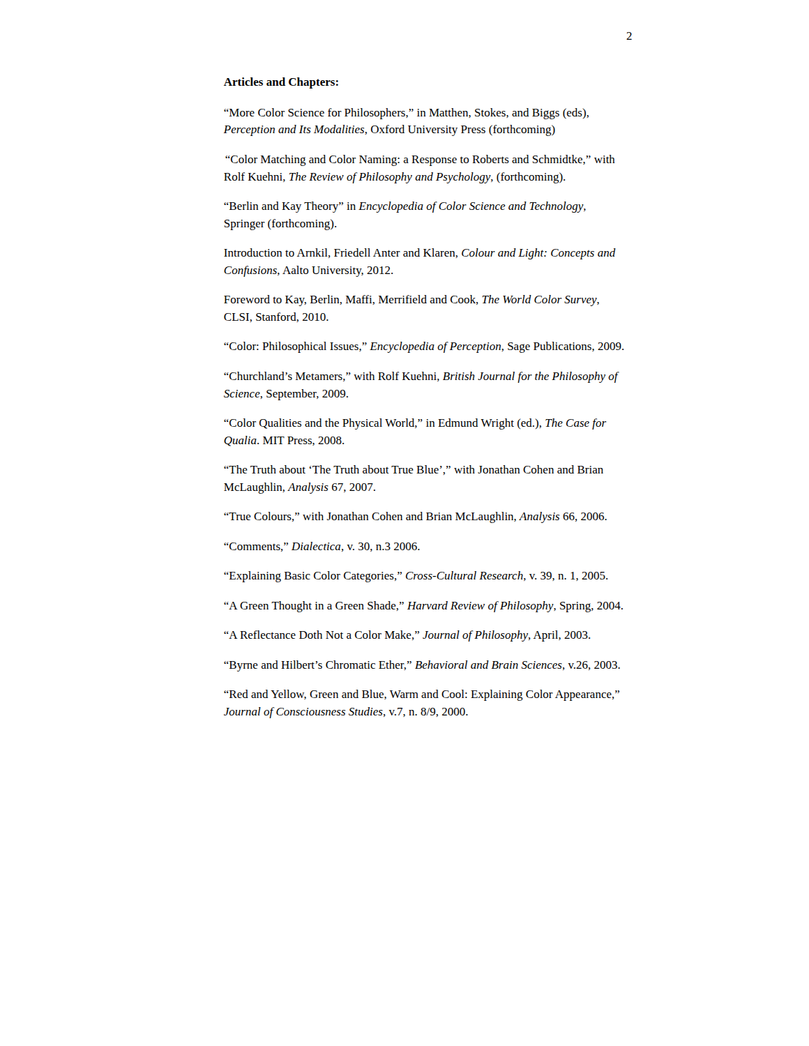2
Articles and Chapters:
“More Color Science for Philosophers,” in Matthen, Stokes, and Biggs (eds), Perception and Its Modalities, Oxford University Press (forthcoming)
“Color Matching and Color Naming: a Response to Roberts and Schmidtke,” with Rolf Kuehni, The Review of Philosophy and Psychology, (forthcoming).
“Berlin and Kay Theory” in Encyclopedia of Color Science and Technology, Springer (forthcoming).
Introduction to Arnkil, Friedell Anter and Klaren, Colour and Light: Concepts and Confusions, Aalto University, 2012.
Foreword to Kay, Berlin, Maffi, Merrifield and Cook, The World Color Survey, CLSI, Stanford, 2010.
“Color: Philosophical Issues,” Encyclopedia of Perception, Sage Publications, 2009.
“Churchland’s Metamers,” with Rolf Kuehni, British Journal for the Philosophy of Science, September, 2009.
“Color Qualities and the Physical World,” in Edmund Wright (ed.), The Case for Qualia. MIT Press, 2008.
“The Truth about ‘The Truth about True Blue’,” with Jonathan Cohen and Brian McLaughlin, Analysis 67, 2007.
“True Colours,” with Jonathan Cohen and Brian McLaughlin, Analysis 66, 2006.
“Comments,” Dialectica, v. 30, n.3 2006.
“Explaining Basic Color Categories,” Cross-Cultural Research, v. 39, n. 1, 2005.
“A Green Thought in a Green Shade,” Harvard Review of Philosophy, Spring, 2004.
“A Reflectance Doth Not a Color Make,” Journal of Philosophy, April, 2003.
“Byrne and Hilbert’s Chromatic Ether,” Behavioral and Brain Sciences, v.26, 2003.
“Red and Yellow, Green and Blue, Warm and Cool: Explaining Color Appearance,” Journal of Consciousness Studies, v.7, n. 8/9, 2000.